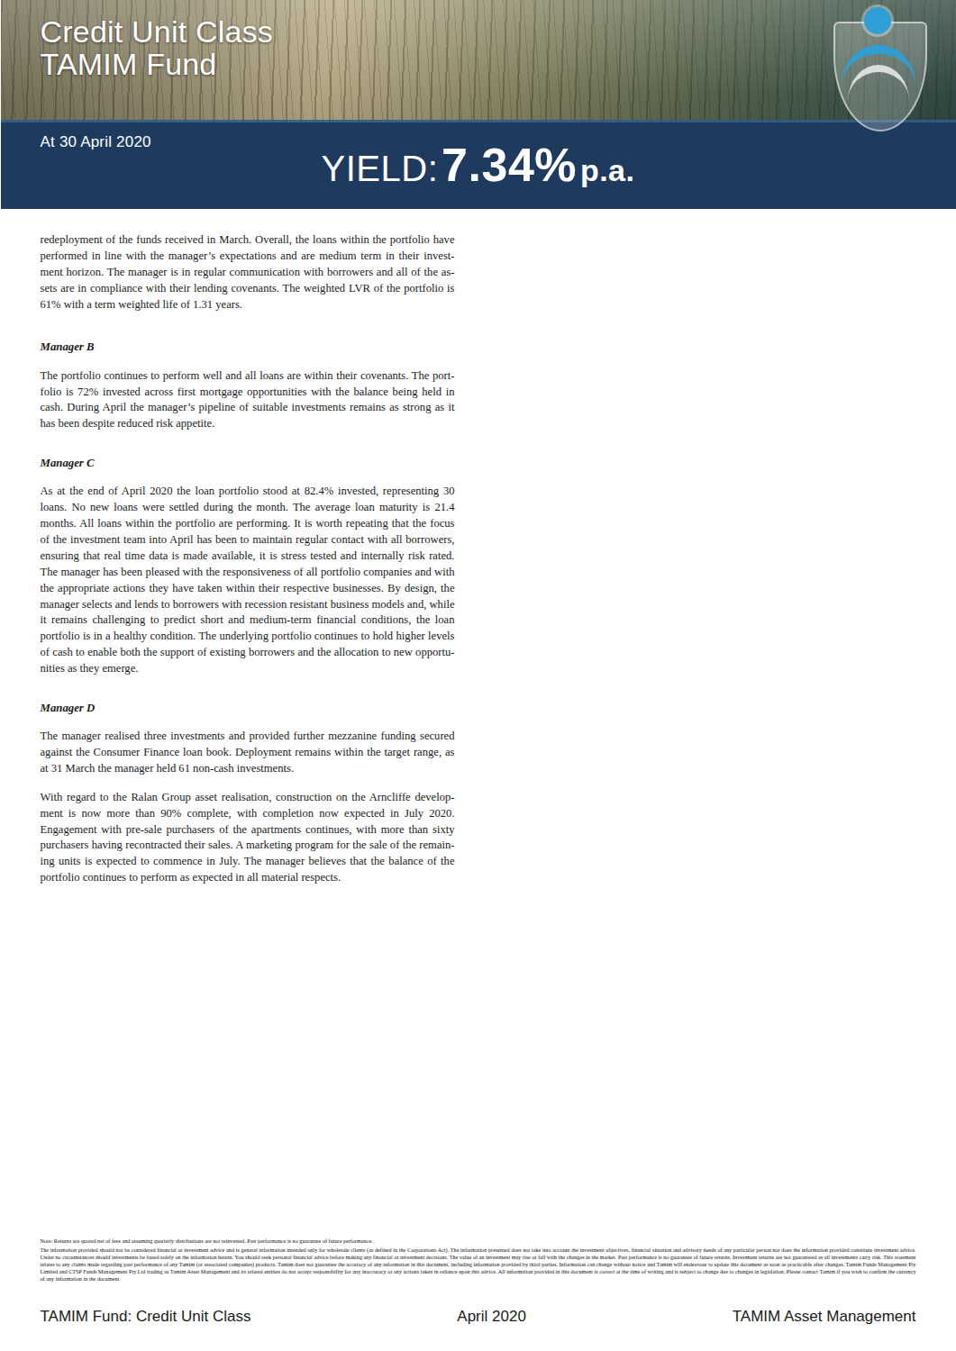Credit Unit Class
TAMIM Fund
At 30 April 2020
YIELD: 7.34% p.a.
redeployment of the funds received in March. Overall, the loans within the portfolio have performed in line with the manager’s expectations and are medium term in their investment horizon. The manager is in regular communication with borrowers and all of the assets are in compliance with their lending covenants. The weighted LVR of the portfolio is 61% with a term weighted life of 1.31 years.
Manager B
The portfolio continues to perform well and all loans are within their covenants. The portfolio is 72% invested across first mortgage opportunities with the balance being held in cash. During April the manager’s pipeline of suitable investments remains as strong as it has been despite reduced risk appetite.
Manager C
As at the end of April 2020 the loan portfolio stood at 82.4% invested, representing 30 loans. No new loans were settled during the month. The average loan maturity is 21.4 months. All loans within the portfolio are performing. It is worth repeating that the focus of the investment team into April has been to maintain regular contact with all borrowers, ensuring that real time data is made available, it is stress tested and internally risk rated. The manager has been pleased with the responsiveness of all portfolio companies and with the appropriate actions they have taken within their respective businesses. By design, the manager selects and lends to borrowers with recession resistant business models and, while it remains challenging to predict short and medium-term financial conditions, the loan portfolio is in a healthy condition. The underlying portfolio continues to hold higher levels of cash to enable both the support of existing borrowers and the allocation to new opportunities as they emerge.
Manager D
The manager realised three investments and provided further mezzanine funding secured against the Consumer Finance loan book. Deployment remains within the target range, as at 31 March the manager held 61 non-cash investments.
With regard to the Ralan Group asset realisation, construction on the Arncliffe development is now more than 90% complete, with completion now expected in July 2020. Engagement with pre-sale purchasers of the apartments continues, with more than sixty purchasers having recontracted their sales. A marketing program for the sale of the remaining units is expected to commence in July. The manager believes that the balance of the portfolio continues to perform as expected in all material respects.
Note: Returns are quoted net of fees and assuming quarterly distributions are not reinvested. Past performance is no guarantee of future performance.
The information provided should not be considered financial or investment advice and is general information intended only for wholesale clients (as defined in the Corporations Act). The information presented does not take into account the investment objectives, financial situation and advisory needs of any particular person nor does the information provided constitute investment advice. Under no circumstances should investments be based solely on the information herein. You should seek personal financial advice before making any financial or investment decisions. The value of an investment may rise or fall with the changes in the market. Past performance is no guarantee of future returns. Investment returns are not guaranteed as all investments carry risk. This statement relates to any claims made regarding past performance of any Tamim (or associated companies) products. Tamim does not guarantee the accuracy of any information in this document, including information provided by third parties. Information can change without notice and Tamim will endeavour to update this document as soon as practicable after changes. Tamim Funds Management Pty Limited and CTSP Funds Management Pty Ltd trading as Tamim Asset Management and its related entities do not accept responsibility for any inaccuracy or any actions taken in reliance upon this advice. All information provided in this document is correct at the time of writing and is subject to change due to changes in legislation. Please contact Tamim if you wish to confirm the currency of any information in the document.
TAMIM Fund: Credit Unit Class
April 2020
TAMIM Asset Management